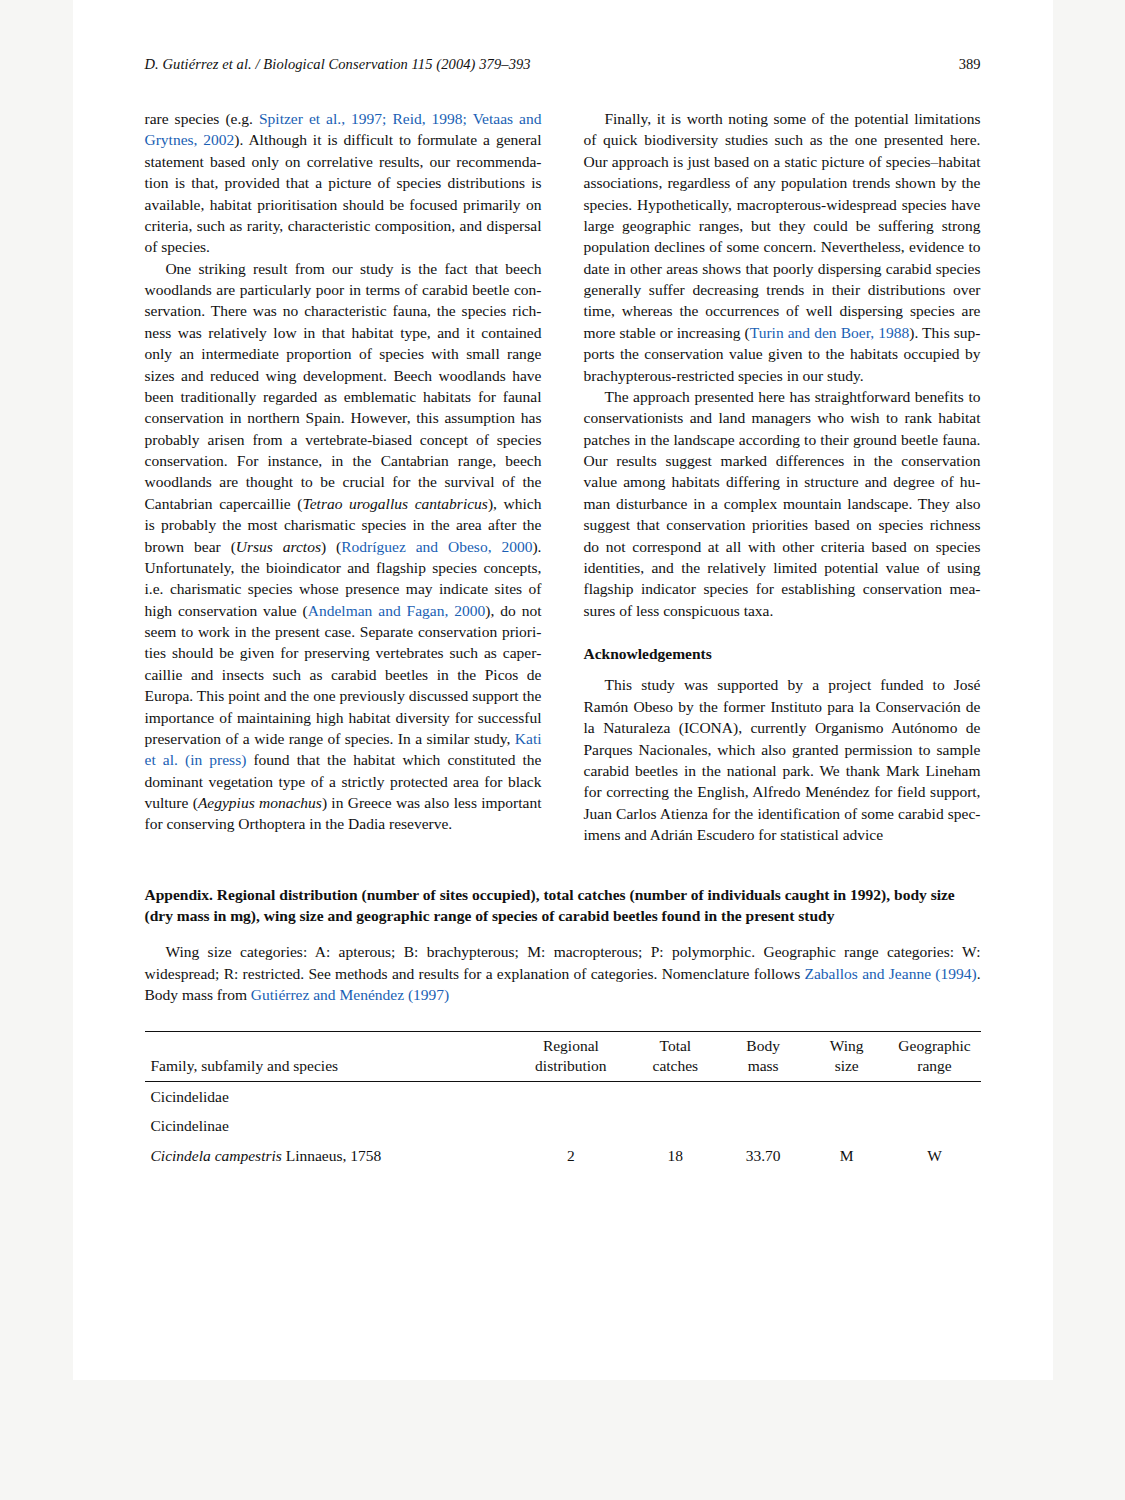D. Gutiérrez et al. / Biological Conservation 115 (2004) 379–393
389
rare species (e.g. Spitzer et al., 1997; Reid, 1998; Vetaas and Grytnes, 2002). Although it is difficult to formulate a general statement based only on correlative results, our recommendation is that, provided that a picture of species distributions is available, habitat prioritisation should be focused primarily on criteria, such as rarity, characteristic composition, and dispersal of species.
One striking result from our study is the fact that beech woodlands are particularly poor in terms of carabid beetle conservation. There was no characteristic fauna, the species richness was relatively low in that habitat type, and it contained only an intermediate proportion of species with small range sizes and reduced wing development. Beech woodlands have been traditionally regarded as emblematic habitats for faunal conservation in northern Spain. However, this assumption has probably arisen from a vertebrate-biased concept of species conservation. For instance, in the Cantabrian range, beech woodlands are thought to be crucial for the survival of the Cantabrian capercaillie (Tetrao urogallus cantabricus), which is probably the most charismatic species in the area after the brown bear (Ursus arctos) (Rodríguez and Obeso, 2000). Unfortunately, the bioindicator and flagship species concepts, i.e. charismatic species whose presence may indicate sites of high conservation value (Andelman and Fagan, 2000), do not seem to work in the present case. Separate conservation priorities should be given for preserving vertebrates such as capercaillie and insects such as carabid beetles in the Picos de Europa. This point and the one previously discussed support the importance of maintaining high habitat diversity for successful preservation of a wide range of species. In a similar study, Kati et al. (in press) found that the habitat which constituted the dominant vegetation type of a strictly protected area for black vulture (Aegypius monachus) in Greece was also less important for conserving Orthoptera in the Dadia reseverve.
Finally, it is worth noting some of the potential limitations of quick biodiversity studies such as the one presented here. Our approach is just based on a static picture of species–habitat associations, regardless of any population trends shown by the species. Hypothetically, macropterous-widespread species have large geographic ranges, but they could be suffering strong population declines of some concern. Nevertheless, evidence to date in other areas shows that poorly dispersing carabid species generally suffer decreasing trends in their distributions over time, whereas the occurrences of well dispersing species are more stable or increasing (Turin and den Boer, 1988). This supports the conservation value given to the habitats occupied by brachypterous-restricted species in our study.
The approach presented here has straightforward benefits to conservationists and land managers who wish to rank habitat patches in the landscape according to their ground beetle fauna. Our results suggest marked differences in the conservation value among habitats differing in structure and degree of human disturbance in a complex mountain landscape. They also suggest that conservation priorities based on species richness do not correspond at all with other criteria based on species identities, and the relatively limited potential value of using flagship indicator species for establishing conservation measures of less conspicuous taxa.
Acknowledgements
This study was supported by a project funded to José Ramón Obeso by the former Instituto para la Conservación de la Naturaleza (ICONA), currently Organismo Autónomo de Parques Nacionales, which also granted permission to sample carabid beetles in the national park. We thank Mark Lineham for correcting the English, Alfredo Menéndez for field support, Juan Carlos Atienza for the identification of some carabid specimens and Adrián Escudero for statistical advice
Appendix. Regional distribution (number of sites occupied), total catches (number of individuals caught in 1992), body size (dry mass in mg), wing size and geographic range of species of carabid beetles found in the present study
Wing size categories: A: apterous; B: brachypterous; M: macropterous; P: polymorphic. Geographic range categories: W: widespread; R: restricted. See methods and results for a explanation of categories. Nomenclature follows Zaballos and Jeanne (1994). Body mass from Gutiérrez and Menéndez (1997)
| Family, subfamily and species | Regional distribution | Total catches | Body mass | Wing size | Geographic range |
| --- | --- | --- | --- | --- | --- |
| Cicindelidae | | | | | |
| Cicindelinae | | | | | |
| Cicindela campestris Linnaeus, 1758 | 2 | 18 | 33.70 | M | W |